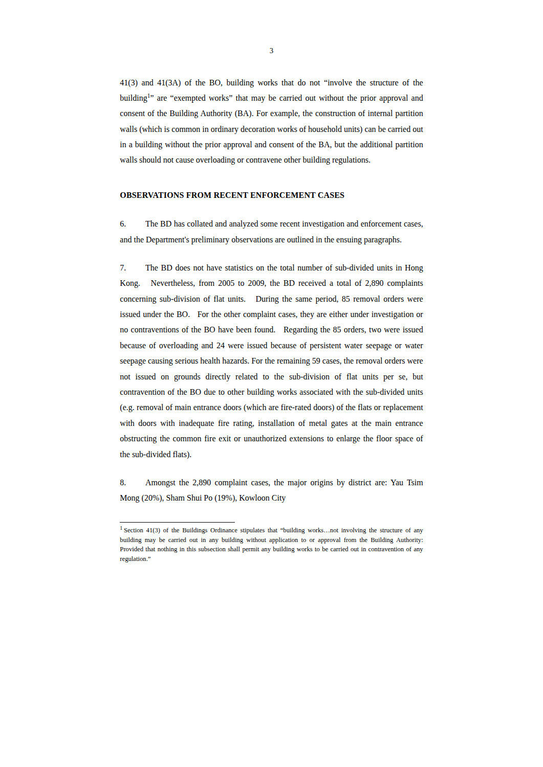3
41(3) and 41(3A) of the BO, building works that do not “involve the structure of the building1” are “exempted works” that may be carried out without the prior approval and consent of the Building Authority (BA). For example, the construction of internal partition walls (which is common in ordinary decoration works of household units) can be carried out in a building without the prior approval and consent of the BA, but the additional partition walls should not cause overloading or contravene other building regulations.
Observations from Recent Enforcement Cases
6. The BD has collated and analyzed some recent investigation and enforcement cases, and the Department's preliminary observations are outlined in the ensuing paragraphs.
7. The BD does not have statistics on the total number of sub-divided units in Hong Kong. Nevertheless, from 2005 to 2009, the BD received a total of 2,890 complaints concerning sub-division of flat units. During the same period, 85 removal orders were issued under the BO. For the other complaint cases, they are either under investigation or no contraventions of the BO have been found. Regarding the 85 orders, two were issued because of overloading and 24 were issued because of persistent water seepage or water seepage causing serious health hazards. For the remaining 59 cases, the removal orders were not issued on grounds directly related to the sub-division of flat units per se, but contravention of the BO due to other building works associated with the sub-divided units (e.g. removal of main entrance doors (which are fire-rated doors) of the flats or replacement with doors with inadequate fire rating, installation of metal gates at the main entrance obstructing the common fire exit or unauthorized extensions to enlarge the floor space of the sub-divided flats).
8. Amongst the 2,890 complaint cases, the major origins by district are: Yau Tsim Mong (20%), Sham Shui Po (19%), Kowloon City
1 Section 41(3) of the Buildings Ordinance stipulates that “building works…not involving the structure of any building may be carried out in any building without application to or approval from the Building Authority: Provided that nothing in this subsection shall permit any building works to be carried out in contravention of any regulation.”